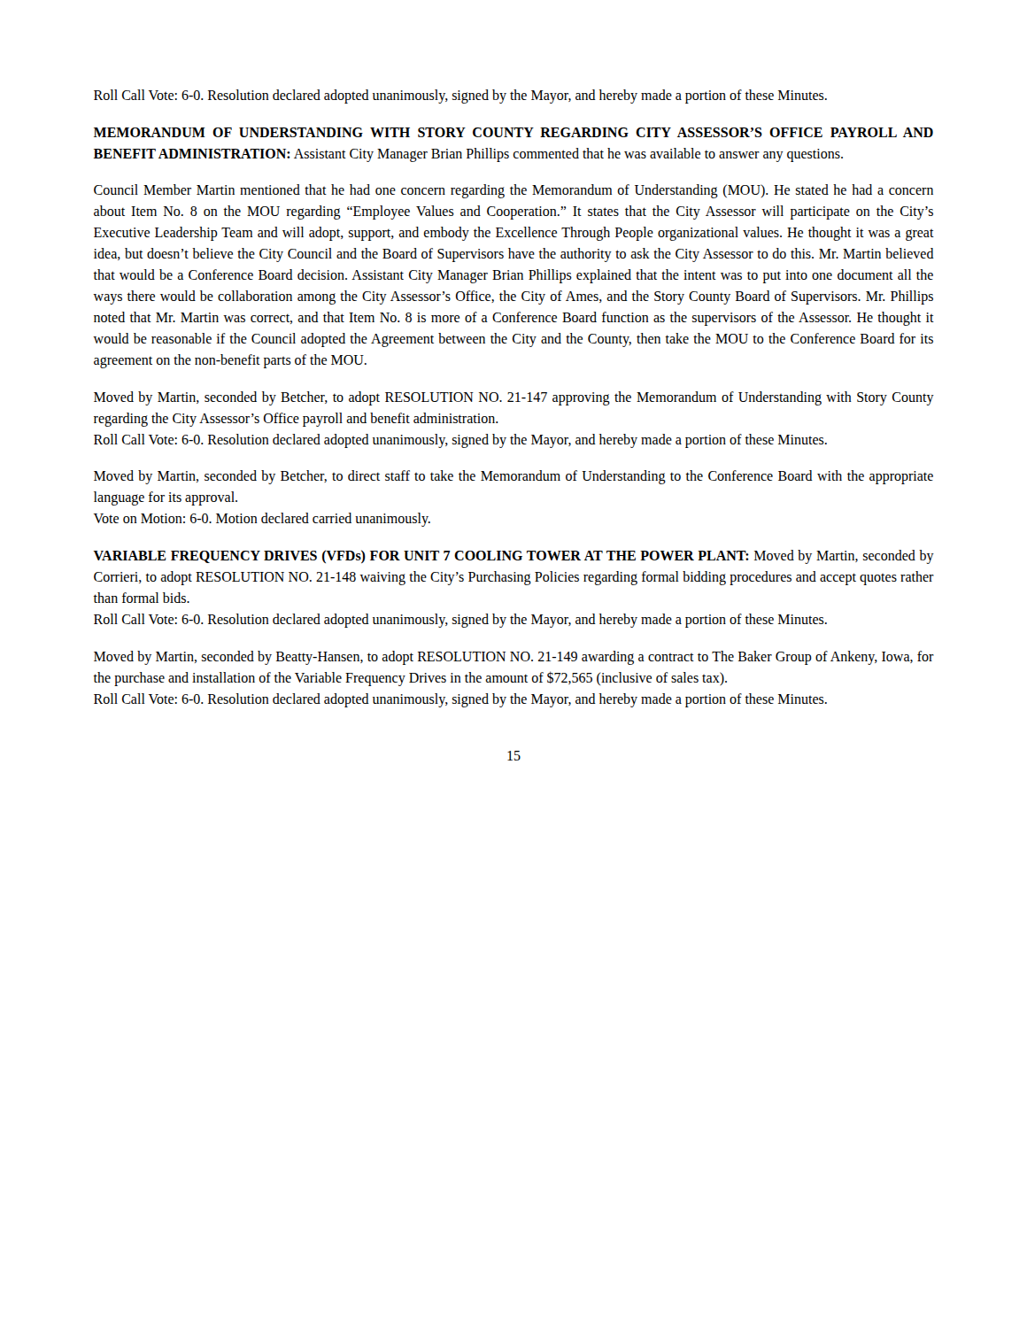Roll Call Vote: 6-0. Resolution declared adopted unanimously, signed by the Mayor, and hereby made a portion of these Minutes.
MEMORANDUM OF UNDERSTANDING WITH STORY COUNTY REGARDING CITY ASSESSOR’S OFFICE PAYROLL AND BENEFIT ADMINISTRATION: Assistant City Manager Brian Phillips commented that he was available to answer any questions.
Council Member Martin mentioned that he had one concern regarding the Memorandum of Understanding (MOU). He stated he had a concern about Item No. 8 on the MOU regarding “Employee Values and Cooperation.” It states that the City Assessor will participate on the City’s Executive Leadership Team and will adopt, support, and embody the Excellence Through People organizational values. He thought it was a great idea, but doesn’t believe the City Council and the Board of Supervisors have the authority to ask the City Assessor to do this. Mr. Martin believed that would be a Conference Board decision. Assistant City Manager Brian Phillips explained that the intent was to put into one document all the ways there would be collaboration among the City Assessor’s Office, the City of Ames, and the Story County Board of Supervisors. Mr. Phillips noted that Mr. Martin was correct, and that Item No. 8 is more of a Conference Board function as the supervisors of the Assessor. He thought it would be reasonable if the Council adopted the Agreement between the City and the County, then take the MOU to the Conference Board for its agreement on the non-benefit parts of the MOU.
Moved by Martin, seconded by Betcher, to adopt RESOLUTION NO. 21-147 approving the Memorandum of Understanding with Story County regarding the City Assessor’s Office payroll and benefit administration.
Roll Call Vote: 6-0. Resolution declared adopted unanimously, signed by the Mayor, and hereby made a portion of these Minutes.
Moved by Martin, seconded by Betcher, to direct staff to take the Memorandum of Understanding to the Conference Board with the appropriate language for its approval.
Vote on Motion: 6-0. Motion declared carried unanimously.
VARIABLE FREQUENCY DRIVES (VFDs) FOR UNIT 7 COOLING TOWER AT THE POWER PLANT: Moved by Martin, seconded by Corrieri, to adopt RESOLUTION NO. 21-148 waiving the City’s Purchasing Policies regarding formal bidding procedures and accept quotes rather than formal bids.
Roll Call Vote: 6-0. Resolution declared adopted unanimously, signed by the Mayor, and hereby made a portion of these Minutes.
Moved by Martin, seconded by Beatty-Hansen, to adopt RESOLUTION NO. 21-149 awarding a contract to The Baker Group of Ankeny, Iowa, for the purchase and installation of the Variable Frequency Drives in the amount of $72,565 (inclusive of sales tax).
Roll Call Vote: 6-0. Resolution declared adopted unanimously, signed by the Mayor, and hereby made a portion of these Minutes.
15